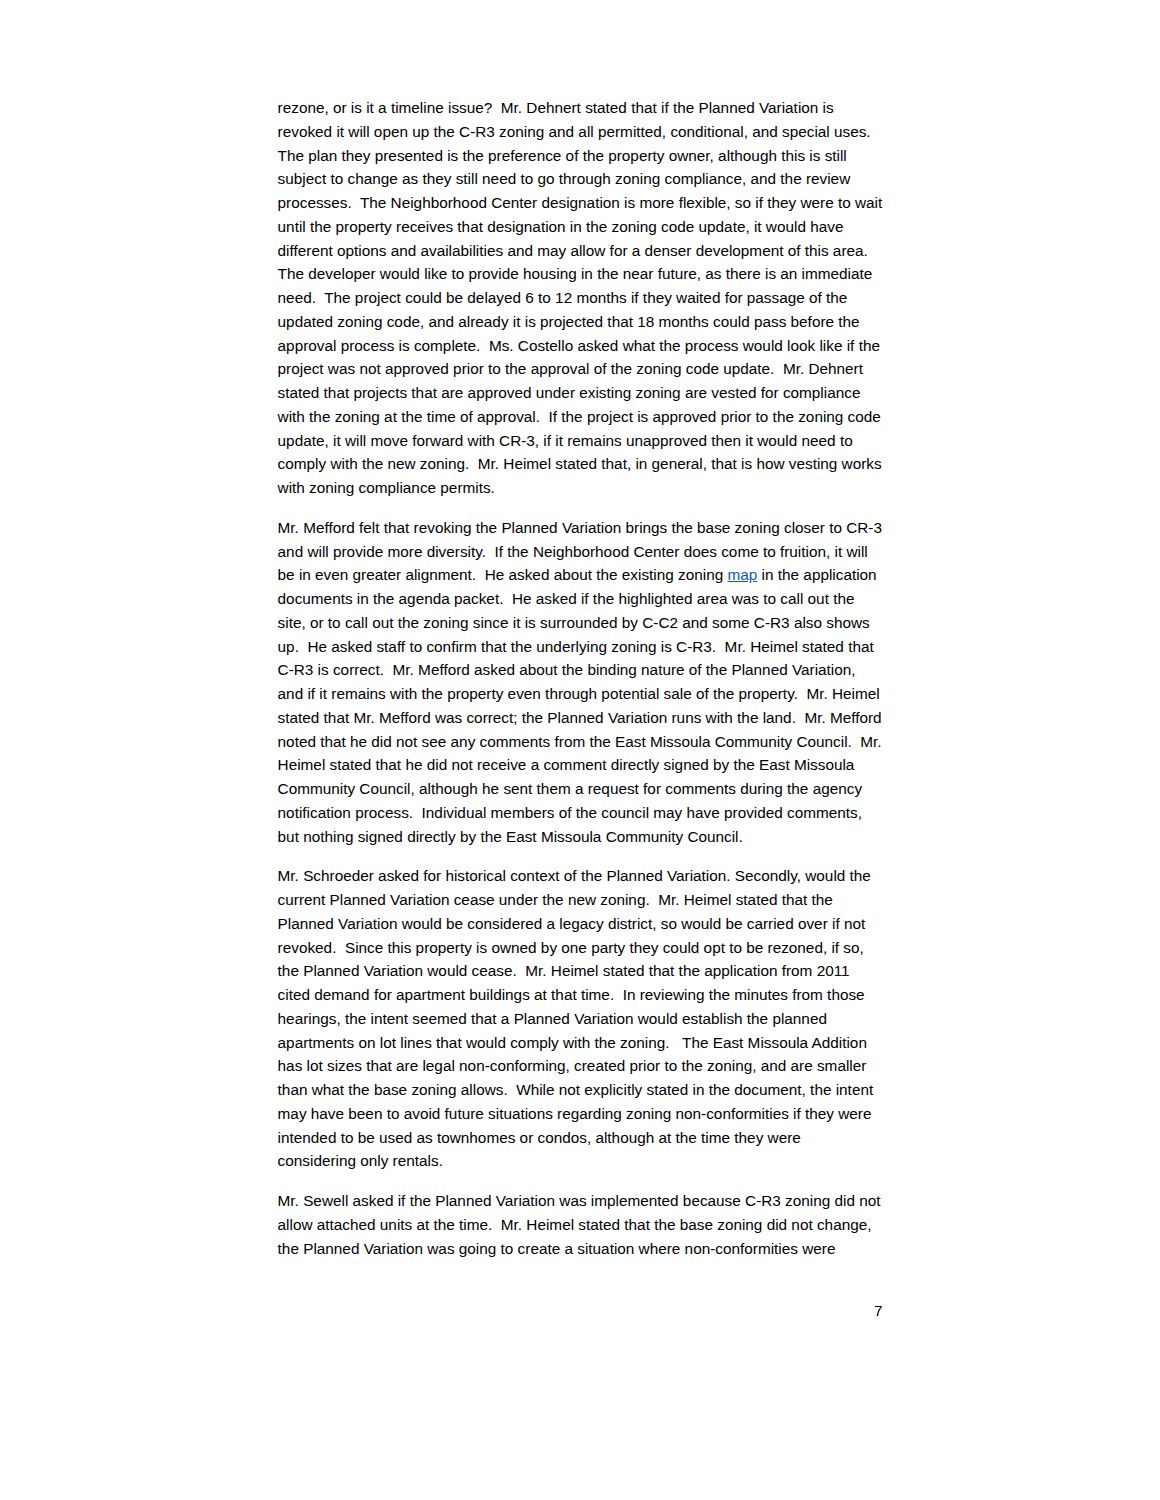rezone, or is it a timeline issue? Mr. Dehnert stated that if the Planned Variation is revoked it will open up the C-R3 zoning and all permitted, conditional, and special uses. The plan they presented is the preference of the property owner, although this is still subject to change as they still need to go through zoning compliance, and the review processes. The Neighborhood Center designation is more flexible, so if they were to wait until the property receives that designation in the zoning code update, it would have different options and availabilities and may allow for a denser development of this area. The developer would like to provide housing in the near future, as there is an immediate need. The project could be delayed 6 to 12 months if they waited for passage of the updated zoning code, and already it is projected that 18 months could pass before the approval process is complete. Ms. Costello asked what the process would look like if the project was not approved prior to the approval of the zoning code update. Mr. Dehnert stated that projects that are approved under existing zoning are vested for compliance with the zoning at the time of approval. If the project is approved prior to the zoning code update, it will move forward with CR-3, if it remains unapproved then it would need to comply with the new zoning. Mr. Heimel stated that, in general, that is how vesting works with zoning compliance permits.
Mr. Mefford felt that revoking the Planned Variation brings the base zoning closer to CR-3 and will provide more diversity. If the Neighborhood Center does come to fruition, it will be in even greater alignment. He asked about the existing zoning map in the application documents in the agenda packet. He asked if the highlighted area was to call out the site, or to call out the zoning since it is surrounded by C-C2 and some C-R3 also shows up. He asked staff to confirm that the underlying zoning is C-R3. Mr. Heimel stated that C-R3 is correct. Mr. Mefford asked about the binding nature of the Planned Variation, and if it remains with the property even through potential sale of the property. Mr. Heimel stated that Mr. Mefford was correct; the Planned Variation runs with the land. Mr. Mefford noted that he did not see any comments from the East Missoula Community Council. Mr. Heimel stated that he did not receive a comment directly signed by the East Missoula Community Council, although he sent them a request for comments during the agency notification process. Individual members of the council may have provided comments, but nothing signed directly by the East Missoula Community Council.
Mr. Schroeder asked for historical context of the Planned Variation. Secondly, would the current Planned Variation cease under the new zoning. Mr. Heimel stated that the Planned Variation would be considered a legacy district, so would be carried over if not revoked. Since this property is owned by one party they could opt to be rezoned, if so, the Planned Variation would cease. Mr. Heimel stated that the application from 2011 cited demand for apartment buildings at that time. In reviewing the minutes from those hearings, the intent seemed that a Planned Variation would establish the planned apartments on lot lines that would comply with the zoning. The East Missoula Addition has lot sizes that are legal non-conforming, created prior to the zoning, and are smaller than what the base zoning allows. While not explicitly stated in the document, the intent may have been to avoid future situations regarding zoning non-conformities if they were intended to be used as townhomes or condos, although at the time they were considering only rentals.
Mr. Sewell asked if the Planned Variation was implemented because C-R3 zoning did not allow attached units at the time. Mr. Heimel stated that the base zoning did not change, the Planned Variation was going to create a situation where non-conformities were
7